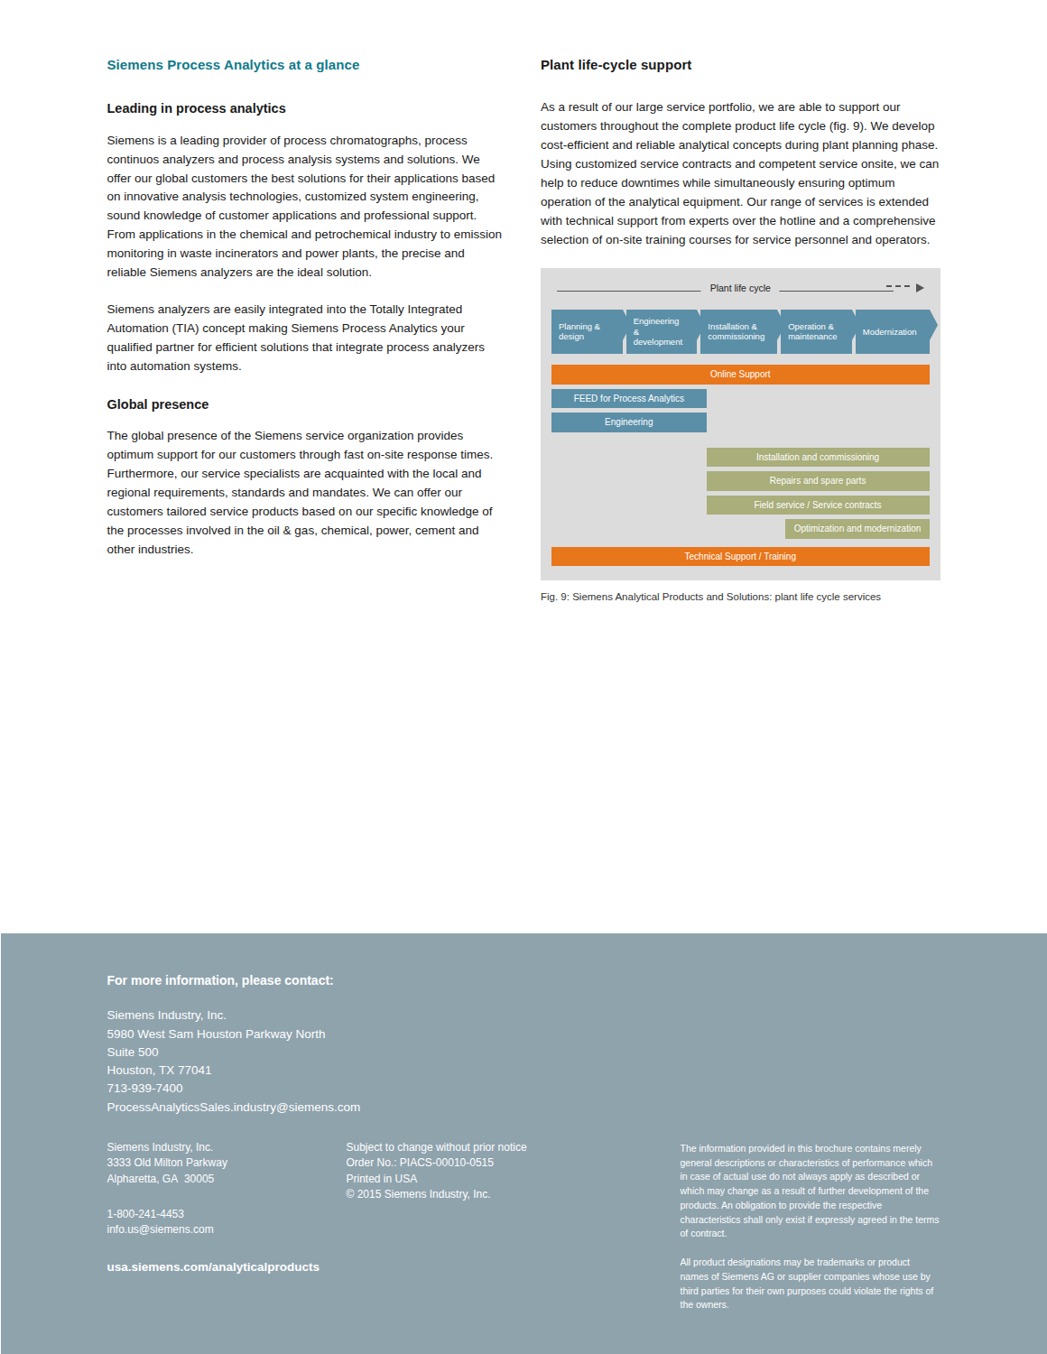Siemens Process Analytics at a glance
Leading in process analytics
Siemens is a leading provider of process chromatographs, process continuos analyzers and process analysis systems and solutions. We offer our global customers the best solutions for their applications based on innovative analysis technologies, customized system engineering, sound knowledge of customer applications and professional support. From applications in the chemical and petrochemical industry to emission monitoring in waste incinerators and power plants, the precise and reliable Siemens analyzers are the ideal solution.
Siemens analyzers are easily integrated into the Totally Integrated Automation (TIA) concept making Siemens Process Analytics your qualified partner for efficient solutions that integrate process analyzers into automation systems.
Global presence
The global presence of the Siemens service organization provides optimum support for our customers through fast on-site response times. Furthermore, our service specialists are acquainted with the local and regional requirements, standards and mandates. We can offer our customers tailored service products based on our specific knowledge of the processes involved in the oil & gas, chemical, power, cement and other industries.
Plant life-cycle support
As a result of our large service portfolio, we are able to support our customers throughout the complete product life cycle (fig. 9). We develop cost-efficient and reliable analytical concepts during plant planning phase. Using customized service contracts and competent service onsite, we can help to reduce downtimes while simultaneously ensuring optimum operation of the analytical equipment. Our range of services is extended with technical support from experts over the hotline and a comprehensive selection of on-site training courses for service personnel and operators.
Plant life cycle
Planning &
design
Engineering &
development
Installation &
commissioning
Operation &
maintenance
Modernization
Online Support
FEED for Process Analytics
Engineering
Installation and commissioning
Repairs and spare parts
Field service / Service contracts
Optimization and modernization
Technical Support / Training
Fig. 9: Siemens Analytical Products and Solutions: plant life cycle services
For more information, please contact:
Siemens Industry, Inc.
5980 West Sam Houston Parkway North
Suite 500
Houston, TX 77041
713-939-7400
ProcessAnalyticsSales.industry@siemens.com
Siemens Industry, Inc.
3333 Old Milton Parkway
Alpharetta, GA 30005
1-800-241-4453
info.us@siemens.com
usa.siemens.com/analyticalproducts
Subject to change without prior notice
Order No.: PIACS-00010-0515
Printed in USA
© 2015 Siemens Industry, Inc.
The information provided in this brochure contains merely general descriptions or characteristics of performance which in case of actual use do not always apply as described or which may change as a result of further development of the products. An obligation to provide the respective characteristics shall only exist if expressly agreed in the terms of contract.
All product designations may be trademarks or product names of Siemens AG or supplier companies whose use by third parties for their own purposes could violate the rights of the owners.